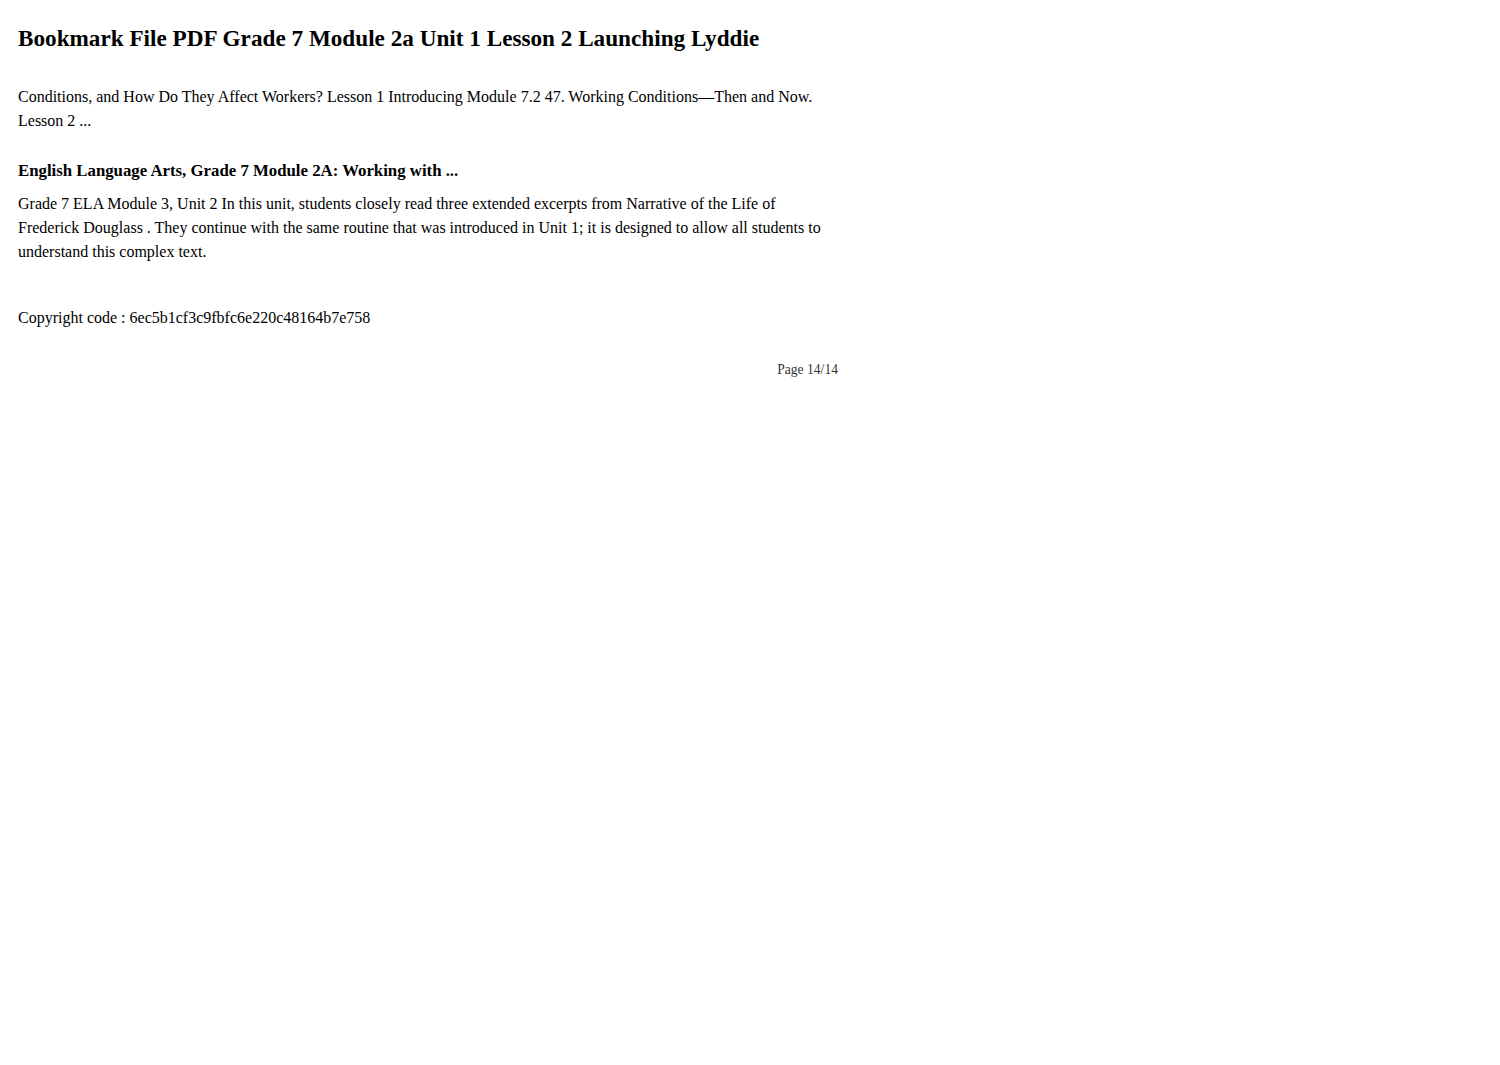Bookmark File PDF Grade 7 Module 2a Unit 1 Lesson 2 Launching Lyddie
Conditions, and How Do They Affect Workers? Lesson 1 Introducing Module 7.2 47. Working Conditions—Then and Now. Lesson 2 ...
English Language Arts, Grade 7 Module 2A: Working with ...
Grade 7 ELA Module 3, Unit 2 In this unit, students closely read three extended excerpts from Narrative of the Life of Frederick Douglass . They continue with the same routine that was introduced in Unit 1; it is designed to allow all students to understand this complex text.
Copyright code : 6ec5b1cf3c9fbfc6e220c48164b7e758
Page 14/14